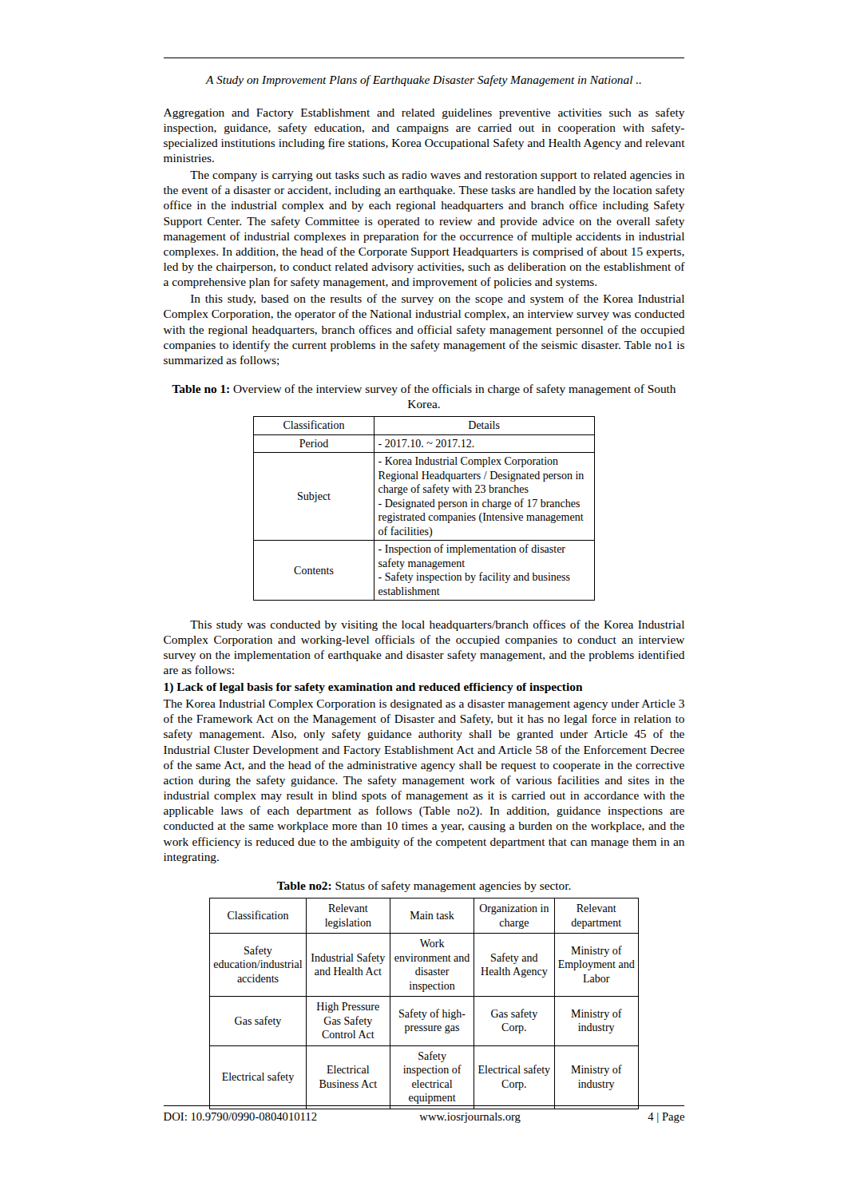A Study on Improvement Plans of Earthquake Disaster Safety Management in National ..
Aggregation and Factory Establishment and related guidelines preventive activities such as safety inspection, guidance, safety education, and campaigns are carried out in cooperation with safety-specialized institutions including fire stations, Korea Occupational Safety and Health Agency and relevant ministries.
The company is carrying out tasks such as radio waves and restoration support to related agencies in the event of a disaster or accident, including an earthquake. These tasks are handled by the location safety office in the industrial complex and by each regional headquarters and branch office including Safety Support Center. The safety Committee is operated to review and provide advice on the overall safety management of industrial complexes in preparation for the occurrence of multiple accidents in industrial complexes. In addition, the head of the Corporate Support Headquarters is comprised of about 15 experts, led by the chairperson, to conduct related advisory activities, such as deliberation on the establishment of a comprehensive plan for safety management, and improvement of policies and systems.
In this study, based on the results of the survey on the scope and system of the Korea Industrial Complex Corporation, the operator of the National industrial complex, an interview survey was conducted with the regional headquarters, branch offices and official safety management personnel of the occupied companies to identify the current problems in the safety management of the seismic disaster. Table no1 is summarized as follows;
Table no 1: Overview of the interview survey of the officials in charge of safety management of South Korea.
| Classification | Details |
| Period | - 2017.10. ~ 2017.12. |
| Subject | - Korea Industrial Complex Corporation Regional Headquarters / Designated person in charge of safety with 23 branches - Designated person in charge of 17 branches registrated companies (Intensive management of facilities) |
| Contents | - Inspection of implementation of disaster safety management - Safety inspection by facility and business establishment |
This study was conducted by visiting the local headquarters/branch offices of the Korea Industrial Complex Corporation and working-level officials of the occupied companies to conduct an interview survey on the implementation of earthquake and disaster safety management, and the problems identified are as follows:
1) Lack of legal basis for safety examination and reduced efficiency of inspection
The Korea Industrial Complex Corporation is designated as a disaster management agency under Article 3 of the Framework Act on the Management of Disaster and Safety, but it has no legal force in relation to safety management. Also, only safety guidance authority shall be granted under Article 45 of the Industrial Cluster Development and Factory Establishment Act and Article 58 of the Enforcement Decree of the same Act, and the head of the administrative agency shall be request to cooperate in the corrective action during the safety guidance. The safety management work of various facilities and sites in the industrial complex may result in blind spots of management as it is carried out in accordance with the applicable laws of each department as follows (Table no2). In addition, guidance inspections are conducted at the same workplace more than 10 times a year, causing a burden on the workplace, and the work efficiency is reduced due to the ambiguity of the competent department that can manage them in an integrating.
Table no2: Status of safety management agencies by sector.
| Classification | Relevant legislation | Main task | Organization in charge | Relevant department |
| --- | --- | --- | --- | --- |
| Safety education/industrial accidents | Industrial Safety and Health Act | Work environment and disaster inspection | Safety and Health Agency | Ministry of Employment and Labor |
| Gas safety | High Pressure Gas Safety Control Act | Safety of high-pressure gas | Gas safety Corp. | Ministry of industry |
| Electrical safety | Electrical Business Act | Safety inspection of electrical equipment | Electrical safety Corp. | Ministry of industry |
DOI: 10.9790/0990-0804010112
www.iosrjournals.org
4 | Page